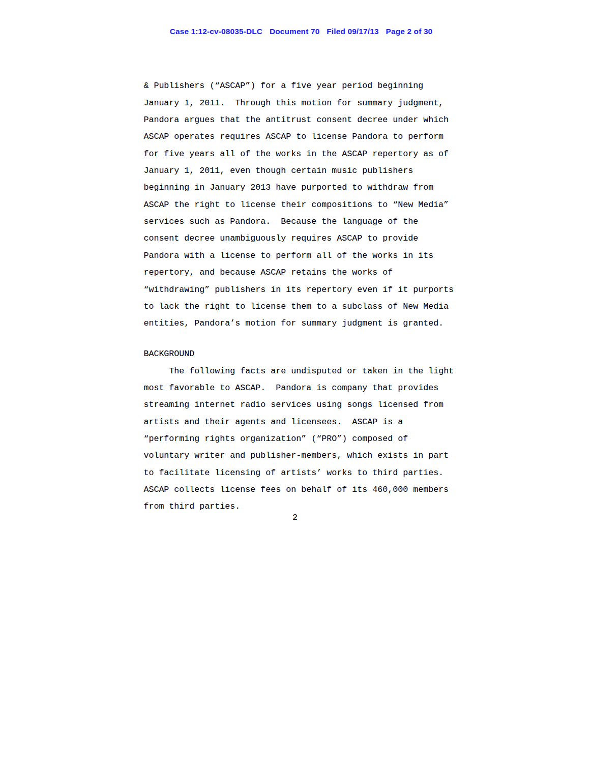Case 1:12-cv-08035-DLC Document 70 Filed 09/17/13 Page 2 of 30
& Publishers (“ASCAP”) for a five year period beginning January 1, 2011. Through this motion for summary judgment, Pandora argues that the antitrust consent decree under which ASCAP operates requires ASCAP to license Pandora to perform for five years all of the works in the ASCAP repertory as of January 1, 2011, even though certain music publishers beginning in January 2013 have purported to withdraw from ASCAP the right to license their compositions to “New Media” services such as Pandora. Because the language of the consent decree unambiguously requires ASCAP to provide Pandora with a license to perform all of the works in its repertory, and because ASCAP retains the works of “withdrawing” publishers in its repertory even if it purports to lack the right to license them to a subclass of New Media entities, Pandora’s motion for summary judgment is granted.
BACKGROUND
The following facts are undisputed or taken in the light most favorable to ASCAP. Pandora is company that provides streaming internet radio services using songs licensed from artists and their agents and licensees. ASCAP is a “performing rights organization” (“PRO”) composed of voluntary writer and publisher-members, which exists in part to facilitate licensing of artists’ works to third parties. ASCAP collects license fees on behalf of its 460,000 members from third parties.
2